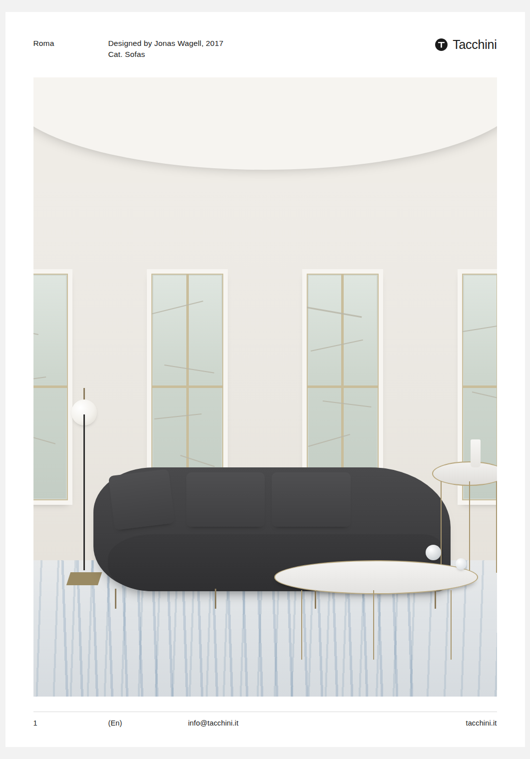Roma
Designed by Jonas Wagell, 2017
Cat. Sofas
Tacchini
1
(En)
info@tacchini.it
tacchini.it